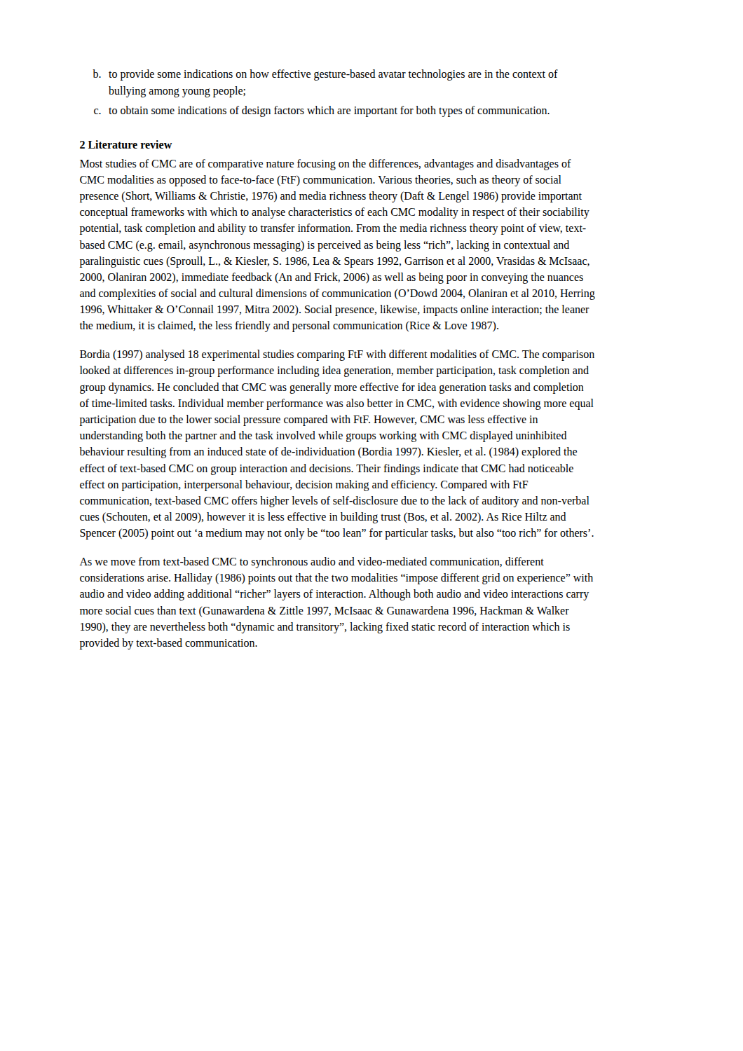to provide some indications on how effective gesture-based avatar technologies are in the context of bullying among young people;
to obtain some indications of design factors which are important for both types of communication.
2 Literature review
Most studies of CMC are of comparative nature focusing on the differences, advantages and disadvantages of CMC modalities as opposed to face-to-face (FtF) communication. Various theories, such as theory of social presence (Short, Williams & Christie, 1976) and media richness theory (Daft & Lengel 1986) provide important conceptual frameworks with which to analyse characteristics of each CMC modality in respect of their sociability potential, task completion and ability to transfer information. From the media richness theory point of view, text-based CMC (e.g. email, asynchronous messaging) is perceived as being less “rich”, lacking in contextual and paralinguistic cues (Sproull, L., & Kiesler, S. 1986, Lea & Spears 1992, Garrison et al 2000, Vrasidas & McIsaac, 2000, Olaniran 2002), immediate feedback (An and Frick, 2006) as well as being poor in conveying the nuances and complexities of social and cultural dimensions of communication (O’Dowd 2004, Olaniran et al 2010, Herring 1996, Whittaker & O’Connail 1997, Mitra 2002). Social presence, likewise, impacts online interaction; the leaner the medium, it is claimed, the less friendly and personal communication (Rice & Love 1987).
Bordia (1997) analysed 18 experimental studies comparing FtF with different modalities of CMC. The comparison looked at differences in-group performance including idea generation, member participation, task completion and group dynamics. He concluded that CMC was generally more effective for idea generation tasks and completion of time-limited tasks. Individual member performance was also better in CMC, with evidence showing more equal participation due to the lower social pressure compared with FtF. However, CMC was less effective in understanding both the partner and the task involved while groups working with CMC displayed uninhibited behaviour resulting from an induced state of de-individuation (Bordia 1997). Kiesler, et al. (1984) explored the effect of text-based CMC on group interaction and decisions. Their findings indicate that CMC had noticeable effect on participation, interpersonal behaviour, decision making and efficiency. Compared with FtF communication, text-based CMC offers higher levels of self-disclosure due to the lack of auditory and non-verbal cues (Schouten, et al 2009), however it is less effective in building trust (Bos, et al. 2002). As Rice Hiltz and Spencer (2005) point out ‘a medium may not only be “too lean” for particular tasks, but also “too rich” for others’.
As we move from text-based CMC to synchronous audio and video-mediated communication, different considerations arise. Halliday (1986) points out that the two modalities “impose different grid on experience” with audio and video adding additional “richer” layers of interaction. Although both audio and video interactions carry more social cues than text (Gunawardena & Zittle 1997, McIsaac & Gunawardena 1996, Hackman & Walker 1990), they are nevertheless both “dynamic and transitory”, lacking fixed static record of interaction which is provided by text-based communication.